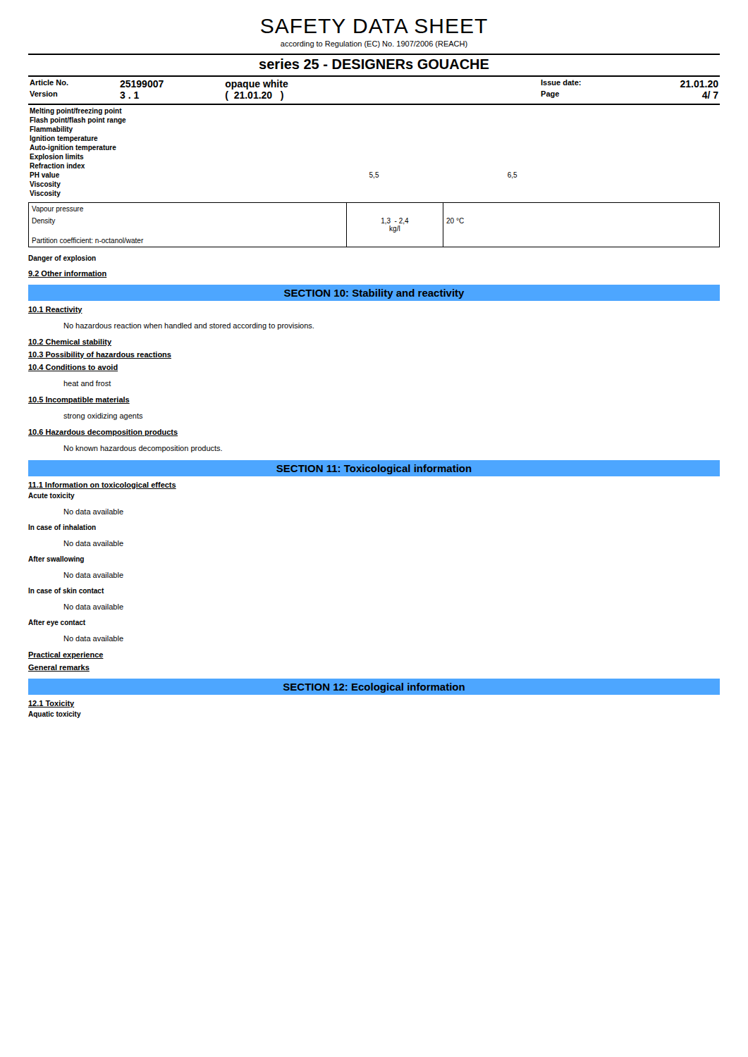SAFETY DATA SHEET
according to Regulation (EC) No. 1907/2006 (REACH)
series 25 - DESIGNERs GOUACHE
| Article No. | 25199007 | opaque white | | Issue date: | 21.01.20 |
| Version | 3 . 1 | ( 21.01.20 ) | | Page | 4/ 7 |
| Melting point/freezing point | | | |
| Flash point/flash point range | | | |
| Flammability | | | |
| Ignition temperature | | | |
| Auto-ignition temperature | | | |
| Explosion limits | | | |
| Refraction index | | | |
| PH value | 5,5 | 6,5 | |
| Viscosity | | | |
| Viscosity | | | |
| Vapour pressure | | |
| Density | 1,3 - 2,4 kg/l | 20 °C |
| Partition coefficient: n-octanol/water | | |
Danger of explosion
9.2 Other information
SECTION 10: Stability and reactivity
10.1 Reactivity
No hazardous reaction when handled and stored according to provisions.
10.2 Chemical stability
10.3 Possibility of hazardous reactions
10.4 Conditions to avoid
heat and frost
10.5 Incompatible materials
strong oxidizing agents
10.6 Hazardous decomposition products
No known hazardous decomposition products.
SECTION 11: Toxicological information
11.1 Information on toxicological effects
Acute toxicity
No data available
In case of inhalation
No data available
After swallowing
No data available
In case of skin contact
No data available
After eye contact
No data available
Practical experience
General remarks
SECTION 12: Ecological information
12.1 Toxicity
Aquatic toxicity